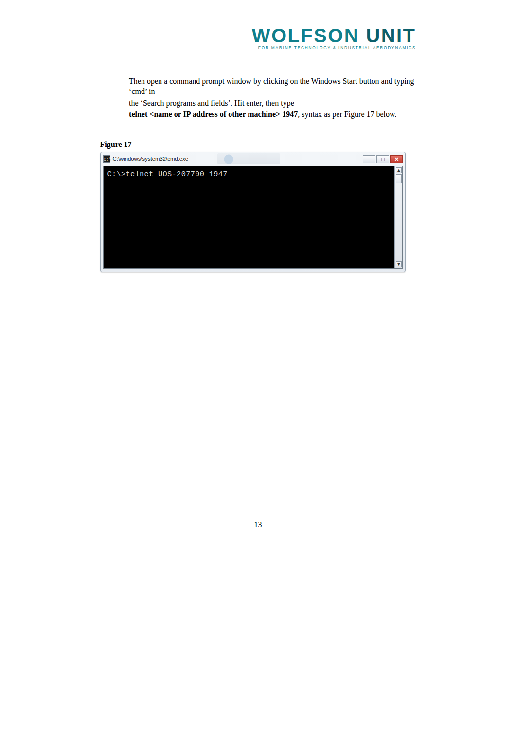WOLFSON UNIT
FOR MARINE TECHNOLOGY & INDUSTRIAL AERODYNAMICS
Then open a command prompt window by clicking on the Windows Start button and typing ‘cmd’ in
the ‘Search programs and fields’. Hit enter, then type
telnet <name or IP address of other machine> 1947, syntax as per Figure 17 below.
Figure 17
C:\ C:\windows\system32\cmd.exe
— □ ✕
C:\>telnet UOS-207790 1947
▲
▼
13